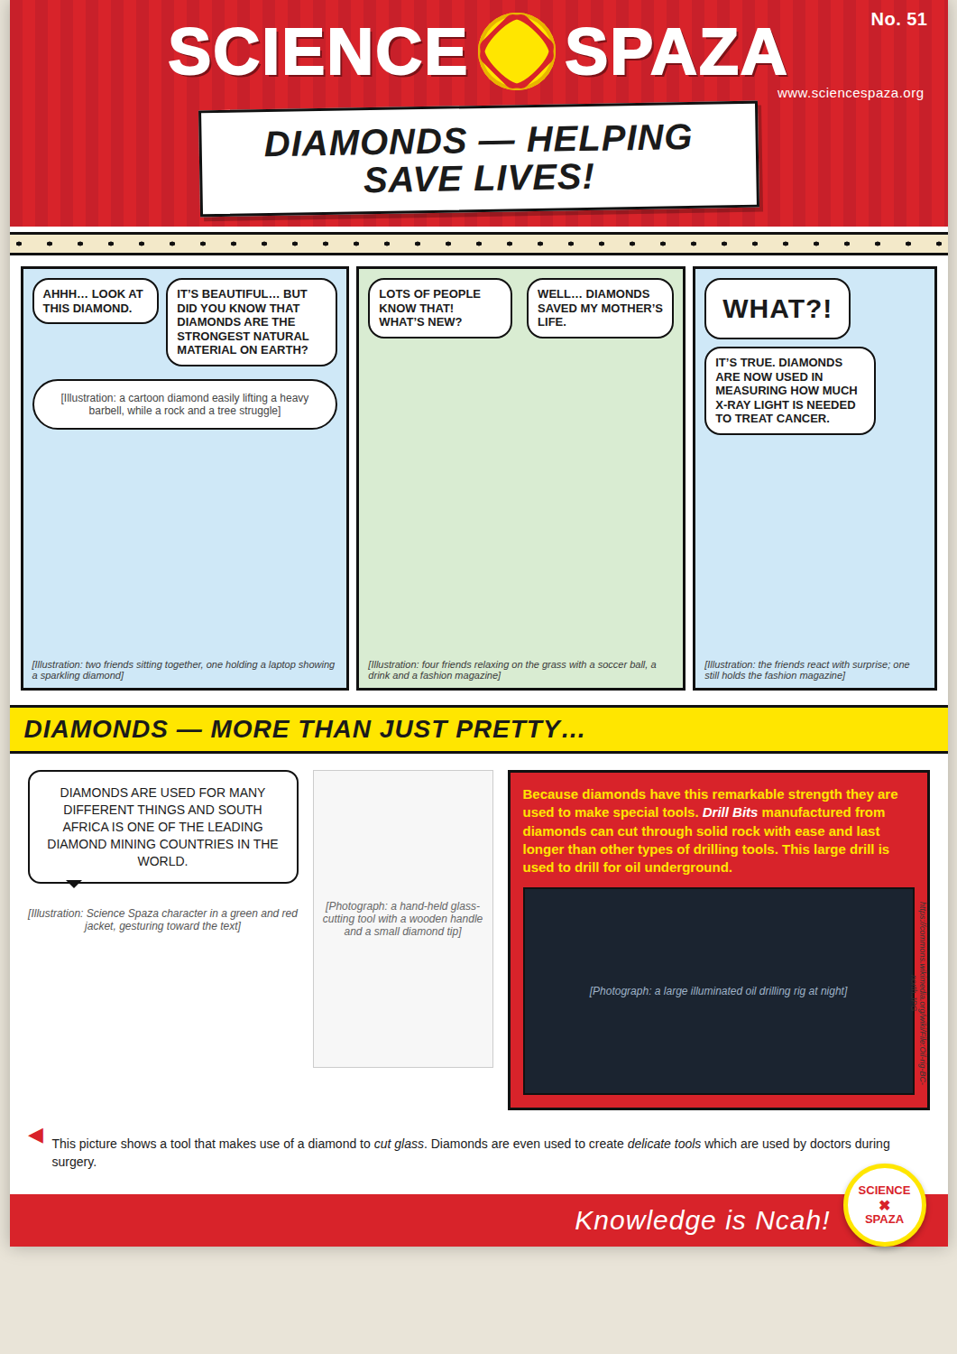No. 51
SCIENCE SPAZA
www.sciencespaza.org
Diamonds — Helping
Save Lives!
Ahhh… look at this diamond.
It’s beautiful… but did you know that diamonds are the strongest natural material on earth?
[Illustration: a cartoon diamond easily lifting a heavy barbell, while a rock and a tree struggle]
[Illustration: two friends sitting together, one holding a laptop showing a sparkling diamond]
Lots of people know that! What’s new?
Well… diamonds saved my mother’s life.
[Illustration: four friends relaxing on the grass with a soccer ball, a drink and a fashion magazine]
What?!
It’s true. Diamonds are now used in measuring how much x-ray light is needed to treat cancer.
[Illustration: the friends react with surprise; one still holds the fashion magazine]
Diamonds — more than just pretty…
Diamonds are used for many different things and South Africa is one of the leading diamond mining countries in the world.
[Illustration: Science Spaza character in a green and red jacket, gesturing toward the text]
[Photograph: a hand-held glass-cutting tool with a wooden handle and a small diamond tip]
Because diamonds have this remarkable strength they are used to make special tools. Drill Bits manufactured from diamonds can cut through solid rock with ease and last longer than other types of drilling tools. This large drill is used to drill for oil underground.
[Photograph: a large illuminated oil drilling rig at night] https://commons.wikimedia.org/wiki/File:Oil-rig-BC-north.JPG
◀
This picture shows a tool that makes use of a diamond to cut glass. Diamonds are even used to create delicate tools which are used by doctors during surgery.
Knowledge is Ncah!
SCIENCE ✖ SPAZA